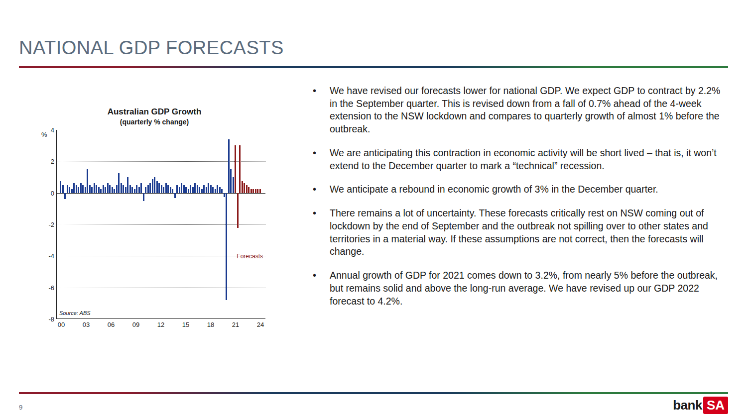NATIONAL GDP FORECASTS
Australian GDP Growth
(quarterly % change)
%
4
2
0
-2
-4
-6
-8
Forecasts
Source: ABS
00
03
06
09
12
15
18
21
24
We have revised our forecasts lower for national GDP. We expect GDP to contract by 2.2% in the September quarter. This is revised down from a fall of 0.7% ahead of the 4-week extension to the NSW lockdown and compares to quarterly growth of almost 1% before the outbreak.
We are anticipating this contraction in economic activity will be short lived – that is, it won’t extend to the December quarter to mark a “technical” recession.
We anticipate a rebound in economic growth of 3% in the December quarter.
There remains a lot of uncertainty. These forecasts critically rest on NSW coming out of lockdown by the end of September and the outbreak not spilling over to other states and territories in a material way. If these assumptions are not correct, then the forecasts will change.
Annual growth of GDP for 2021 comes down to 3.2%, from nearly 5% before the outbreak, but remains solid and above the long-run average. We have revised up our GDP 2022 forecast to 4.2%.
9
bank SA